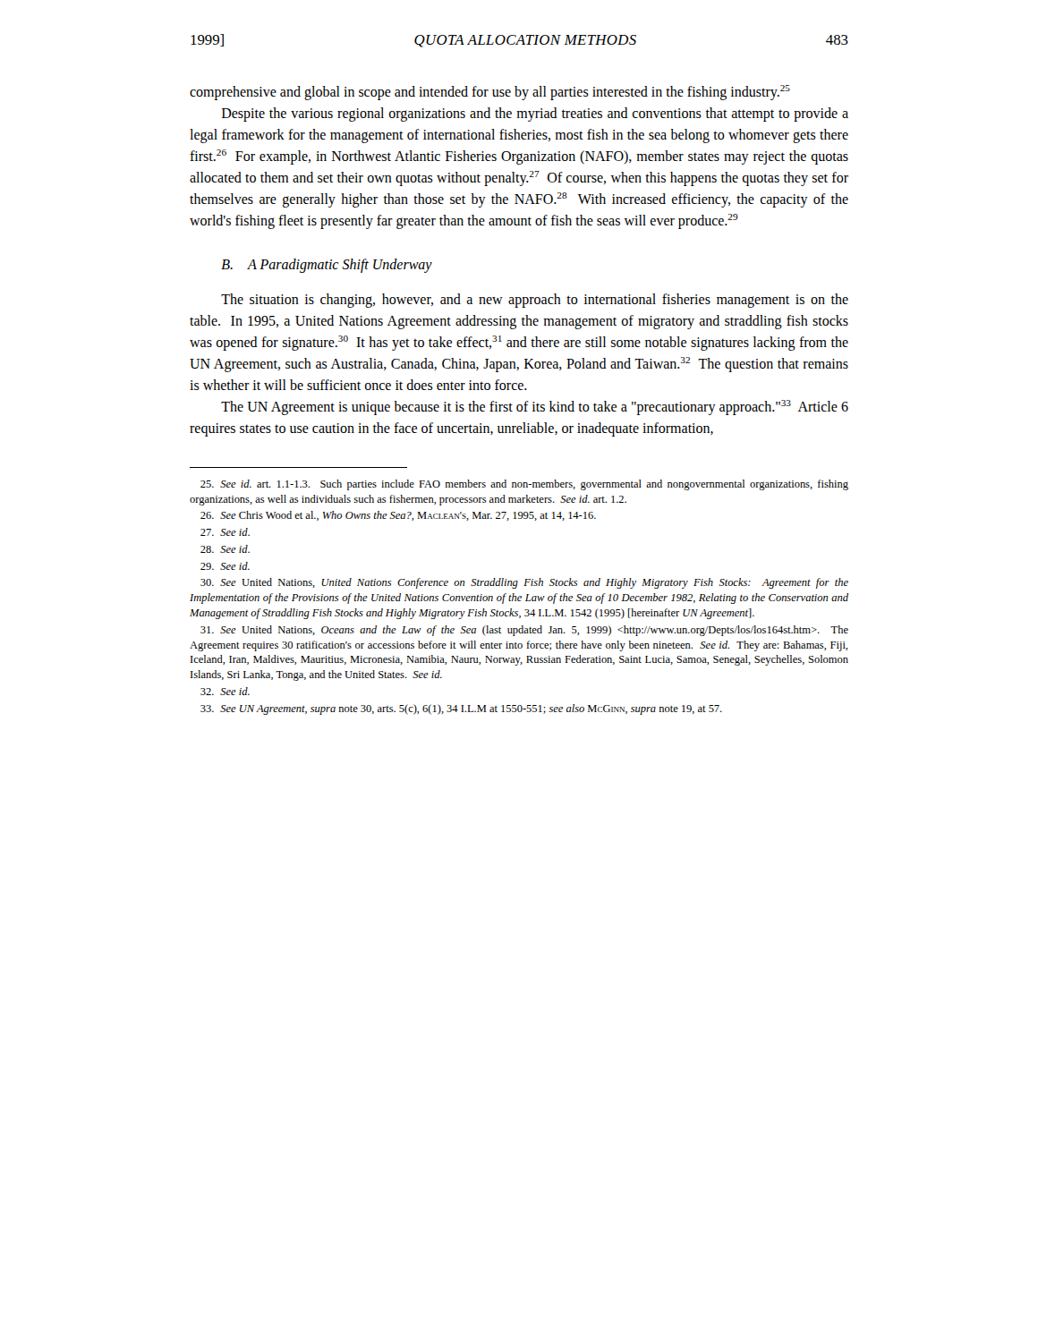1999] QUOTA ALLOCATION METHODS 483
comprehensive and global in scope and intended for use by all parties interested in the fishing industry.25
Despite the various regional organizations and the myriad treaties and conventions that attempt to provide a legal framework for the management of international fisheries, most fish in the sea belong to whomever gets there first.26 For example, in Northwest Atlantic Fisheries Organization (NAFO), member states may reject the quotas allocated to them and set their own quotas without penalty.27 Of course, when this happens the quotas they set for themselves are generally higher than those set by the NAFO.28 With increased efficiency, the capacity of the world's fishing fleet is presently far greater than the amount of fish the seas will ever produce.29
B. A Paradigmatic Shift Underway
The situation is changing, however, and a new approach to international fisheries management is on the table. In 1995, a United Nations Agreement addressing the management of migratory and straddling fish stocks was opened for signature.30 It has yet to take effect,31 and there are still some notable signatures lacking from the UN Agreement, such as Australia, Canada, China, Japan, Korea, Poland and Taiwan.32 The question that remains is whether it will be sufficient once it does enter into force.
The UN Agreement is unique because it is the first of its kind to take a "precautionary approach."33 Article 6 requires states to use caution in the face of uncertain, unreliable, or inadequate information,
See id. art. 1.1-1.3. Such parties include FAO members and non-members, governmental and nongovernmental organizations, fishing organizations, as well as individuals such as fishermen, processors and marketers. See id. art. 1.2.
See Chris Wood et al., Who Owns the Sea?, Maclean's, Mar. 27, 1995, at 14, 14-16.
See id.
See id.
See id.
See United Nations, United Nations Conference on Straddling Fish Stocks and Highly Migratory Fish Stocks: Agreement for the Implementation of the Provisions of the United Nations Convention of the Law of the Sea of 10 December 1982, Relating to the Conservation and Management of Straddling Fish Stocks and Highly Migratory Fish Stocks, 34 I.L.M. 1542 (1995) [hereinafter UN Agreement].
See United Nations, Oceans and the Law of the Sea (last updated Jan. 5, 1999) <http://www.un.org/Depts/los/los164st.htm>. The Agreement requires 30 ratification's or accessions before it will enter into force; there have only been nineteen. See id. They are: Bahamas, Fiji, Iceland, Iran, Maldives, Mauritius, Micronesia, Namibia, Nauru, Norway, Russian Federation, Saint Lucia, Samoa, Senegal, Seychelles, Solomon Islands, Sri Lanka, Tonga, and the United States. See id.
See id.
See UN Agreement, supra note 30, arts. 5(c), 6(1), 34 I.L.M at 1550-551; see also McGinn, supra note 19, at 57.